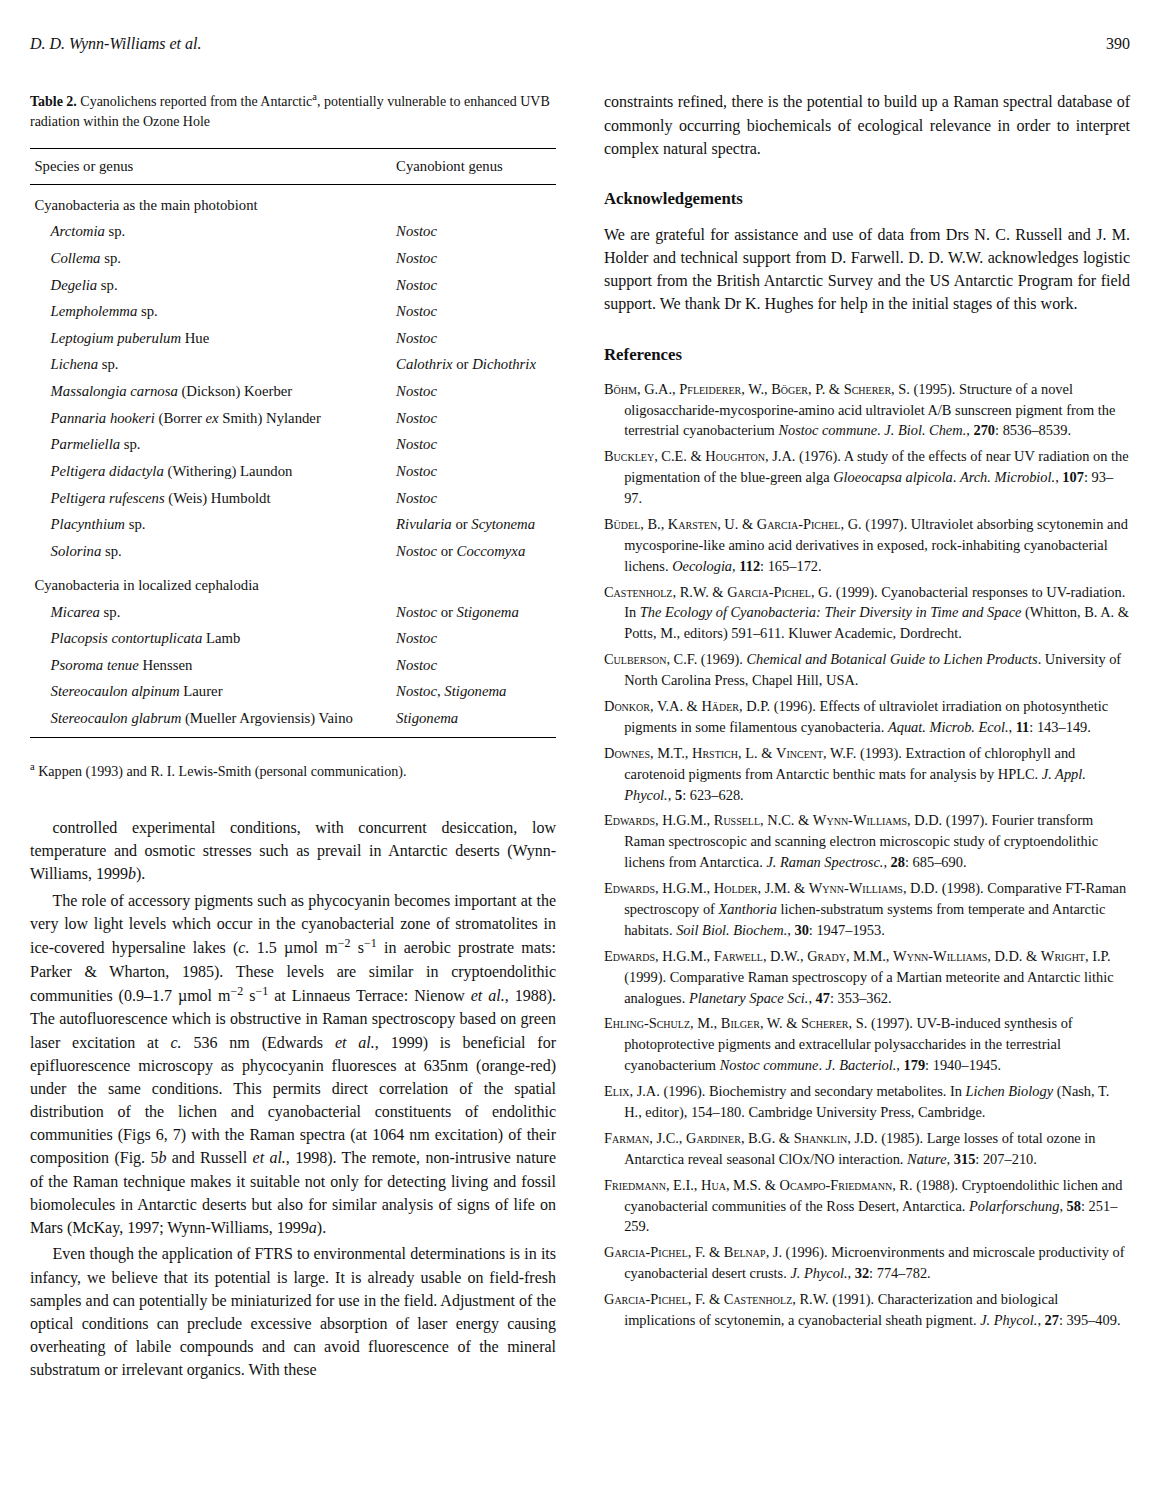D. D. Wynn-Williams et al. 390
Table 2. Cyanolichens reported from the Antarctic a , potentially vulnerable to enhanced UVB radiation within the Ozone Hole
| Species or genus | Cyanobiont genus |
| --- | --- |
| Cyanobacteria as the main photobiont |
| Arctomia sp. | Nostoc |
| Collema sp. | Nostoc |
| Degelia sp. | Nostoc |
| Lempholemma sp. | Nostoc |
| Leptogium puberulum Hue | Nostoc |
| Lichena sp. | Calothrix or Dichothrix |
| Massalongia carnosa (Dickson) Koerber | Nostoc |
| Pannaria hookeri (Borrer ex Smith) Nylander | Nostoc |
| Parmeliella sp. | Nostoc |
| Peltigera didactyla (Withering) Laundon | Nostoc |
| Peltigera rufescens (Weis) Humboldt | Nostoc |
| Placynthium sp. | Rivularia or Scytonema |
| Solorina sp. | Nostoc or Coccomyxa |
| Cyanobacteria in localized cephalodia |
| Micarea sp. | Nostoc or Stigonema |
| Placopsis contortuplicata Lamb | Nostoc |
| Psoroma tenue Henssen | Nostoc |
| Stereocaulon alpinum Laurer | Nostoc , Stigonema |
| Stereocaulon glabrum (Mueller Argoviensis) Vaino | Stigonema |
a Kappen (1993) and R. I. Lewis-Smith (personal communication).
controlled experimental conditions, with concurrent desiccation, low temperature and osmotic stresses such as prevail in Antarctic deserts (Wynn-Williams, 1999b).
The role of accessory pigments such as phycocyanin becomes important at the very low light levels which occur in the cyanobacterial zone of stromatolites in ice-covered hypersaline lakes (c. 1.5 µmol m−2 s−1 in aerobic prostrate mats: Parker & Wharton, 1985). These levels are similar in cryptoendolithic communities (0.9–1.7 µmol m−2 s−1 at Linnaeus Terrace: Nienow et al., 1988). The autofluorescence which is obstructive in Raman spectroscopy based on green laser excitation at c. 536 nm (Edwards et al., 1999) is beneficial for epifluorescence microscopy as phycocyanin fluoresces at 635nm (orange-red) under the same conditions. This permits direct correlation of the spatial distribution of the lichen and cyanobacterial constituents of endolithic communities (Figs 6, 7) with the Raman spectra (at 1064 nm excitation) of their composition (Fig. 5b and Russell et al., 1998). The remote, non-intrusive nature of the Raman technique makes it suitable not only for detecting living and fossil biomolecules in Antarctic deserts but also for similar analysis of signs of life on Mars (McKay, 1997; Wynn-Williams, 1999a).
Even though the application of FTRS to environmental determinations is in its infancy, we believe that its potential is large. It is already usable on field-fresh samples and can potentially be miniaturized for use in the field. Adjustment of the optical conditions can preclude excessive absorption of laser energy causing overheating of labile compounds and can avoid fluorescence of the mineral substratum or irrelevant organics. With these
constraints refined, there is the potential to build up a Raman spectral database of commonly occurring biochemicals of ecological relevance in order to interpret complex natural spectra.
Acknowledgements
We are grateful for assistance and use of data from Drs N. C. Russell and J. M. Holder and technical support from D. Farwell. D. D. W.W. acknowledges logistic support from the British Antarctic Survey and the US Antarctic Program for field support. We thank Dr K. Hughes for help in the initial stages of this work.
References
Böhm, G.A., Pfleiderer, W., Böger, P. & Scherer, S. (1995). Structure of a novel oligosaccharide-mycosporine-amino acid ultraviolet A/B sunscreen pigment from the terrestrial cyanobacterium Nostoc commune. J. Biol. Chem., 270: 8536–8539.
Buckley, C.E. & Houghton, J.A. (1976). A study of the effects of near UV radiation on the pigmentation of the blue-green alga Gloeocapsa alpicola. Arch. Microbiol., 107: 93–97.
Büdel, B., Karsten, U. & Garcia-Pichel, G. (1997). Ultraviolet absorbing scytonemin and mycosporine-like amino acid derivatives in exposed, rock-inhabiting cyanobacterial lichens. Oecologia, 112: 165–172.
Castenholz, R.W. & Garcia-Pichel, G. (1999). Cyanobacterial responses to UV-radiation. In The Ecology of Cyanobacteria: Their Diversity in Time and Space (Whitton, B. A. & Potts, M., editors) 591–611. Kluwer Academic, Dordrecht.
Culberson, C.F. (1969). Chemical and Botanical Guide to Lichen Products. University of North Carolina Press, Chapel Hill, USA.
Donkor, V.A. & Häder, D.P. (1996). Effects of ultraviolet irradiation on photosynthetic pigments in some filamentous cyanobacteria. Aquat. Microb. Ecol., 11: 143–149.
Downes, M.T., Hrstich, L. & Vincent, W.F. (1993). Extraction of chlorophyll and carotenoid pigments from Antarctic benthic mats for analysis by HPLC. J. Appl. Phycol., 5: 623–628.
Edwards, H.G.M., Russell, N.C. & Wynn-Williams, D.D. (1997). Fourier transform Raman spectroscopic and scanning electron microscopic study of cryptoendolithic lichens from Antarctica. J. Raman Spectrosc., 28: 685–690.
Edwards, H.G.M., Holder, J.M. & Wynn-Williams, D.D. (1998). Comparative FT-Raman spectroscopy of Xanthoria lichen-substratum systems from temperate and Antarctic habitats. Soil Biol. Biochem., 30: 1947–1953.
Edwards, H.G.M., Farwell, D.W., Grady, M.M., Wynn-Williams, D.D. & Wright, I.P. (1999). Comparative Raman spectroscopy of a Martian meteorite and Antarctic lithic analogues. Planetary Space Sci., 47: 353–362.
Ehling-Schulz, M., Bilger, W. & Scherer, S. (1997). UV-B-induced synthesis of photoprotective pigments and extracellular polysaccharides in the terrestrial cyanobacterium Nostoc commune. J. Bacteriol., 179: 1940–1945.
Elix, J.A. (1996). Biochemistry and secondary metabolites. In Lichen Biology (Nash, T. H., editor), 154–180. Cambridge University Press, Cambridge.
Farman, J.C., Gardiner, B.G. & Shanklin, J.D. (1985). Large losses of total ozone in Antarctica reveal seasonal ClOx/NO interaction. Nature, 315: 207–210.
Friedmann, E.I., Hua, M.S. & Ocampo-Friedmann, R. (1988). Cryptoendolithic lichen and cyanobacterial communities of the Ross Desert, Antarctica. Polarforschung, 58: 251–259.
Garcia-Pichel, F. & Belnap, J. (1996). Microenvironments and microscale productivity of cyanobacterial desert crusts. J. Phycol., 32: 774–782.
Garcia-Pichel, F. & Castenholz, R.W. (1991). Characterization and biological implications of scytonemin, a cyanobacterial sheath pigment. J. Phycol., 27: 395–409.